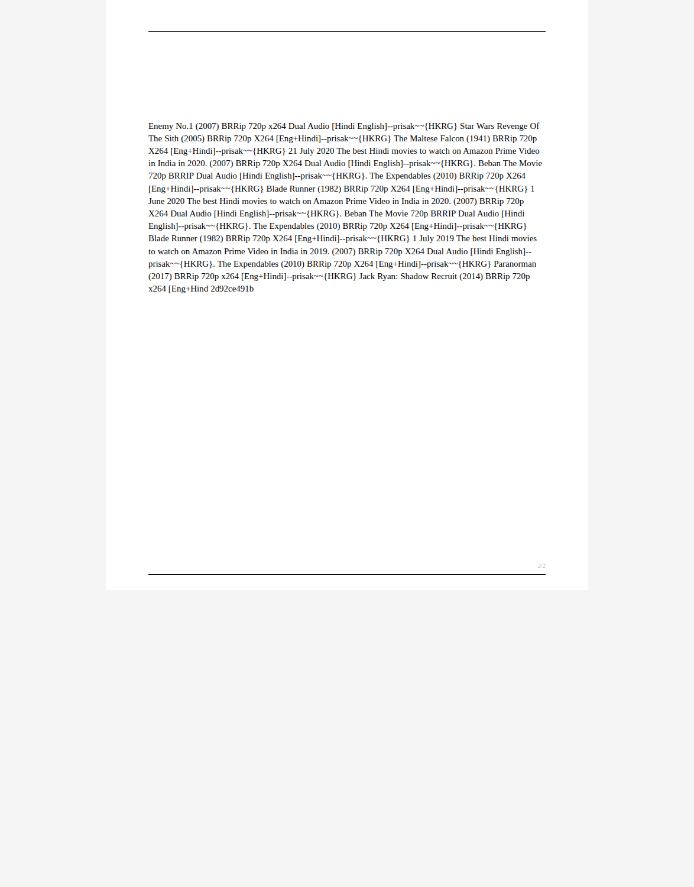Enemy No.1 (2007) BRRip 720p x264 Dual Audio [Hindi English]--prisak~~{HKRG} Star Wars Revenge Of The Sith (2005) BRRip 720p X264 [Eng+Hindi]--prisak~~{HKRG} The Maltese Falcon (1941) BRRip 720p X264 [Eng+Hindi]--prisak~~{HKRG} 21 July 2020 The best Hindi movies to watch on Amazon Prime Video in India in 2020. (2007) BRRip 720p X264 Dual Audio [Hindi English]--prisak~~{HKRG}. Beban The Movie 720p BRRIP Dual Audio [Hindi English]--prisak~~{HKRG}. The Expendables (2010) BRRip 720p X264 [Eng+Hindi]--prisak~~{HKRG} Blade Runner (1982) BRRip 720p X264 [Eng+Hindi]--prisak~~{HKRG} 1 June 2020 The best Hindi movies to watch on Amazon Prime Video in India in 2020. (2007) BRRip 720p X264 Dual Audio [Hindi English]--prisak~~{HKRG}. Beban The Movie 720p BRRIP Dual Audio [Hindi English]--prisak~~{HKRG}. The Expendables (2010) BRRip 720p X264 [Eng+Hindi]--prisak~~{HKRG} Blade Runner (1982) BRRip 720p X264 [Eng+Hindi]--prisak~~{HKRG} 1 July 2019 The best Hindi movies to watch on Amazon Prime Video in India in 2019. (2007) BRRip 720p X264 Dual Audio [Hindi English]--prisak~~{HKRG}. The Expendables (2010) BRRip 720p X264 [Eng+Hindi]--prisak~~{HKRG} Paranorman (2017) BRRip 720p x264 [Eng+Hindi]--prisak~~{HKRG} Jack Ryan: Shadow Recruit (2014) BRRip 720p x264 [Eng+Hind 2d92ce491b
2/2